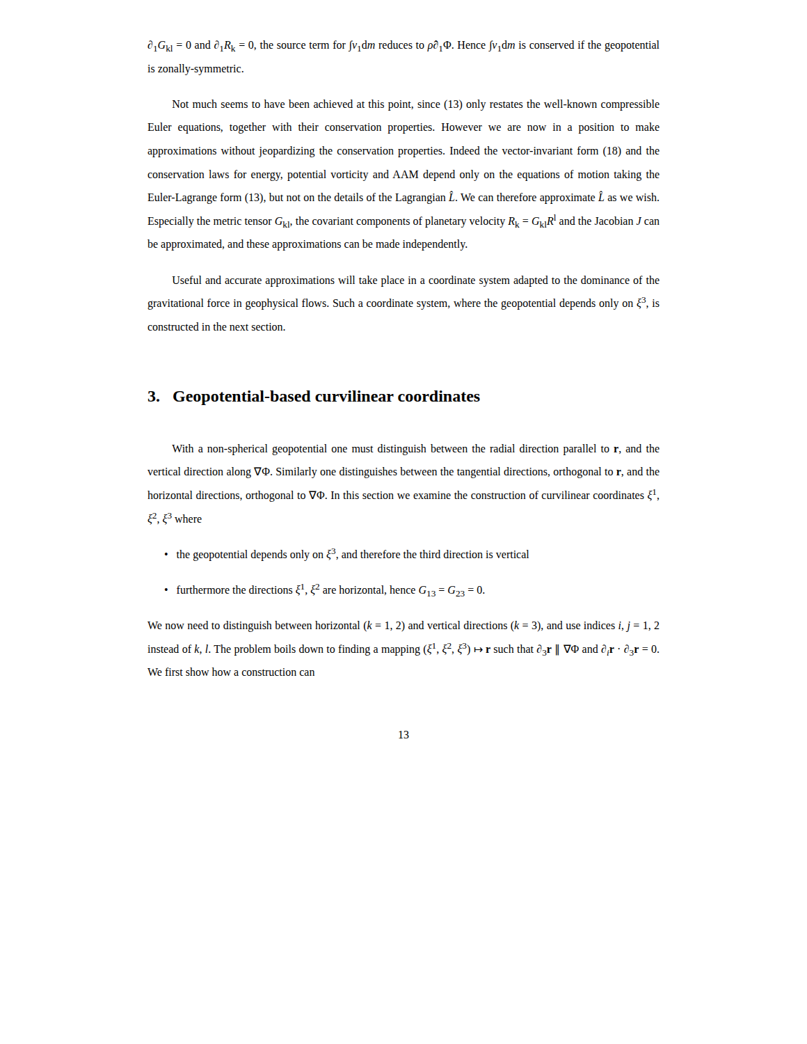∂1Gkl = 0 and ∂1Rk = 0, the source term for ∫v1dm reduces to ρ̂∂1Φ. Hence ∫v1dm is conserved if the geopotential is zonally-symmetric.
Not much seems to have been achieved at this point, since (13) only restates the well-known compressible Euler equations, together with their conservation properties. However we are now in a position to make approximations without jeopardizing the conservation properties. Indeed the vector-invariant form (18) and the conservation laws for energy, potential vorticity and AAM depend only on the equations of motion taking the Euler-Lagrange form (13), but not on the details of the Lagrangian L̂. We can therefore approximate L̂ as we wish. Especially the metric tensor Gkl, the covariant components of planetary velocity Rk = GklRl and the Jacobian J can be approximated, and these approximations can be made independently.
Useful and accurate approximations will take place in a coordinate system adapted to the dominance of the gravitational force in geophysical flows. Such a coordinate system, where the geopotential depends only on ξ3, is constructed in the next section.
3. Geopotential-based curvilinear coordinates
With a non-spherical geopotential one must distinguish between the radial direction parallel to r, and the vertical direction along ∇Φ. Similarly one distinguishes between the tangential directions, orthogonal to r, and the horizontal directions, orthogonal to ∇Φ. In this section we examine the construction of curvilinear coordinates ξ1, ξ2, ξ3 where
the geopotential depends only on ξ3, and therefore the third direction is vertical
furthermore the directions ξ1, ξ2 are horizontal, hence G13 = G23 = 0.
We now need to distinguish between horizontal (k = 1, 2) and vertical directions (k = 3), and use indices i, j = 1, 2 instead of k, l. The problem boils down to finding a mapping (ξ1, ξ2, ξ3) ↦ r such that ∂3r ∥ ∇Φ and ∂ir · ∂3r = 0. We first show how a construction can
13